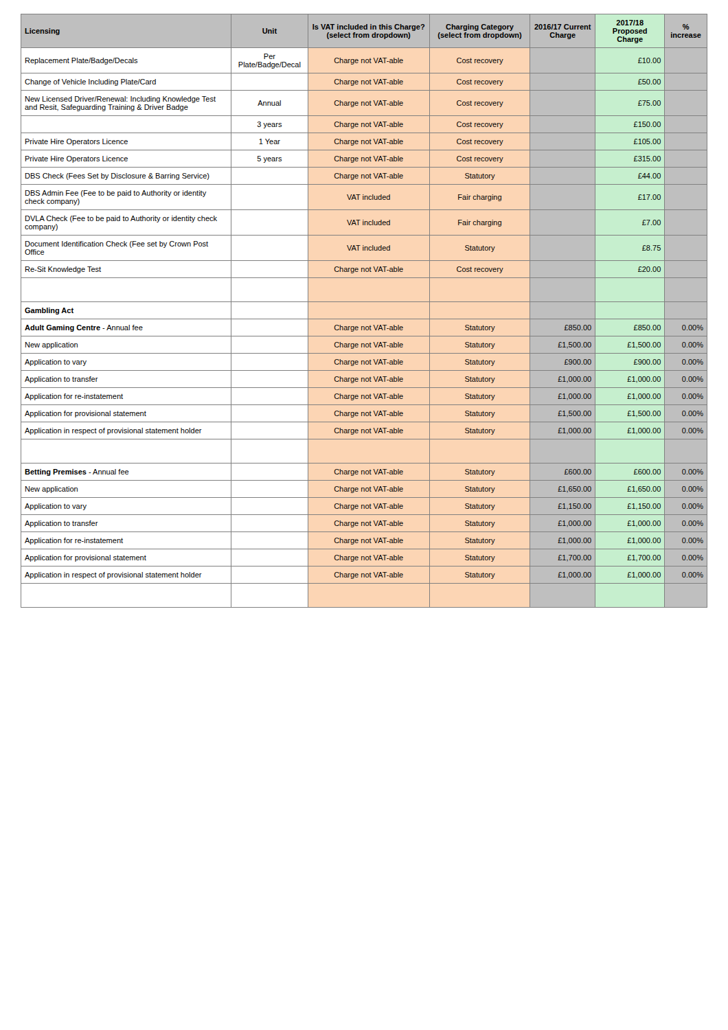| Licensing | Unit | Is VAT included in this Charge? (select from dropdown) | Charging Category (select from dropdown) | 2016/17 Current Charge | 2017/18 Proposed Charge | % increase |
| --- | --- | --- | --- | --- | --- | --- |
| Replacement Plate/Badge/Decals | Per Plate/Badge/Decal | Charge not VAT-able | Cost recovery | | £10.00 | |
| Change of Vehicle Including Plate/Card | | Charge not VAT-able | Cost recovery | | £50.00 | |
| New Licensed Driver/Renewal: Including Knowledge Test and Resit, Safeguarding Training & Driver Badge | Annual | Charge not VAT-able | Cost recovery | | £75.00 | |
| | 3 years | Charge not VAT-able | Cost recovery | | £150.00 | |
| Private Hire Operators Licence | 1 Year | Charge not VAT-able | Cost recovery | | £105.00 | |
| Private Hire Operators Licence | 5 years | Charge not VAT-able | Cost recovery | | £315.00 | |
| DBS Check (Fees Set by Disclosure & Barring Service) | | Charge not VAT-able | Statutory | | £44.00 | |
| DBS Admin Fee (Fee to be paid to Authority or identity check company) | | VAT included | Fair charging | | £17.00 | |
| DVLA Check (Fee to be paid to Authority or identity check company) | | VAT included | Fair charging | | £7.00 | |
| Document Identification Check (Fee set by Crown Post Office | | VAT included | Statutory | | £8.75 | |
| Re-Sit Knowledge Test | | Charge not VAT-able | Cost recovery | | £20.00 | |
| Gambling Act | | | | | | |
| Adult Gaming Centre - Annual fee | | Charge not VAT-able | Statutory | £850.00 | £850.00 | 0.00% |
| New application | | Charge not VAT-able | Statutory | £1,500.00 | £1,500.00 | 0.00% |
| Application to vary | | Charge not VAT-able | Statutory | £900.00 | £900.00 | 0.00% |
| Application to transfer | | Charge not VAT-able | Statutory | £1,000.00 | £1,000.00 | 0.00% |
| Application for re-instatement | | Charge not VAT-able | Statutory | £1,000.00 | £1,000.00 | 0.00% |
| Application for provisional statement | | Charge not VAT-able | Statutory | £1,500.00 | £1,500.00 | 0.00% |
| Application in respect of provisional statement holder | | Charge not VAT-able | Statutory | £1,000.00 | £1,000.00 | 0.00% |
| Betting Premises - Annual fee | | Charge not VAT-able | Statutory | £600.00 | £600.00 | 0.00% |
| New application | | Charge not VAT-able | Statutory | £1,650.00 | £1,650.00 | 0.00% |
| Application to vary | | Charge not VAT-able | Statutory | £1,150.00 | £1,150.00 | 0.00% |
| Application to transfer | | Charge not VAT-able | Statutory | £1,000.00 | £1,000.00 | 0.00% |
| Application for re-instatement | | Charge not VAT-able | Statutory | £1,000.00 | £1,000.00 | 0.00% |
| Application for provisional statement | | Charge not VAT-able | Statutory | £1,700.00 | £1,700.00 | 0.00% |
| Application in respect of provisional statement holder | | Charge not VAT-able | Statutory | £1,000.00 | £1,000.00 | 0.00% |